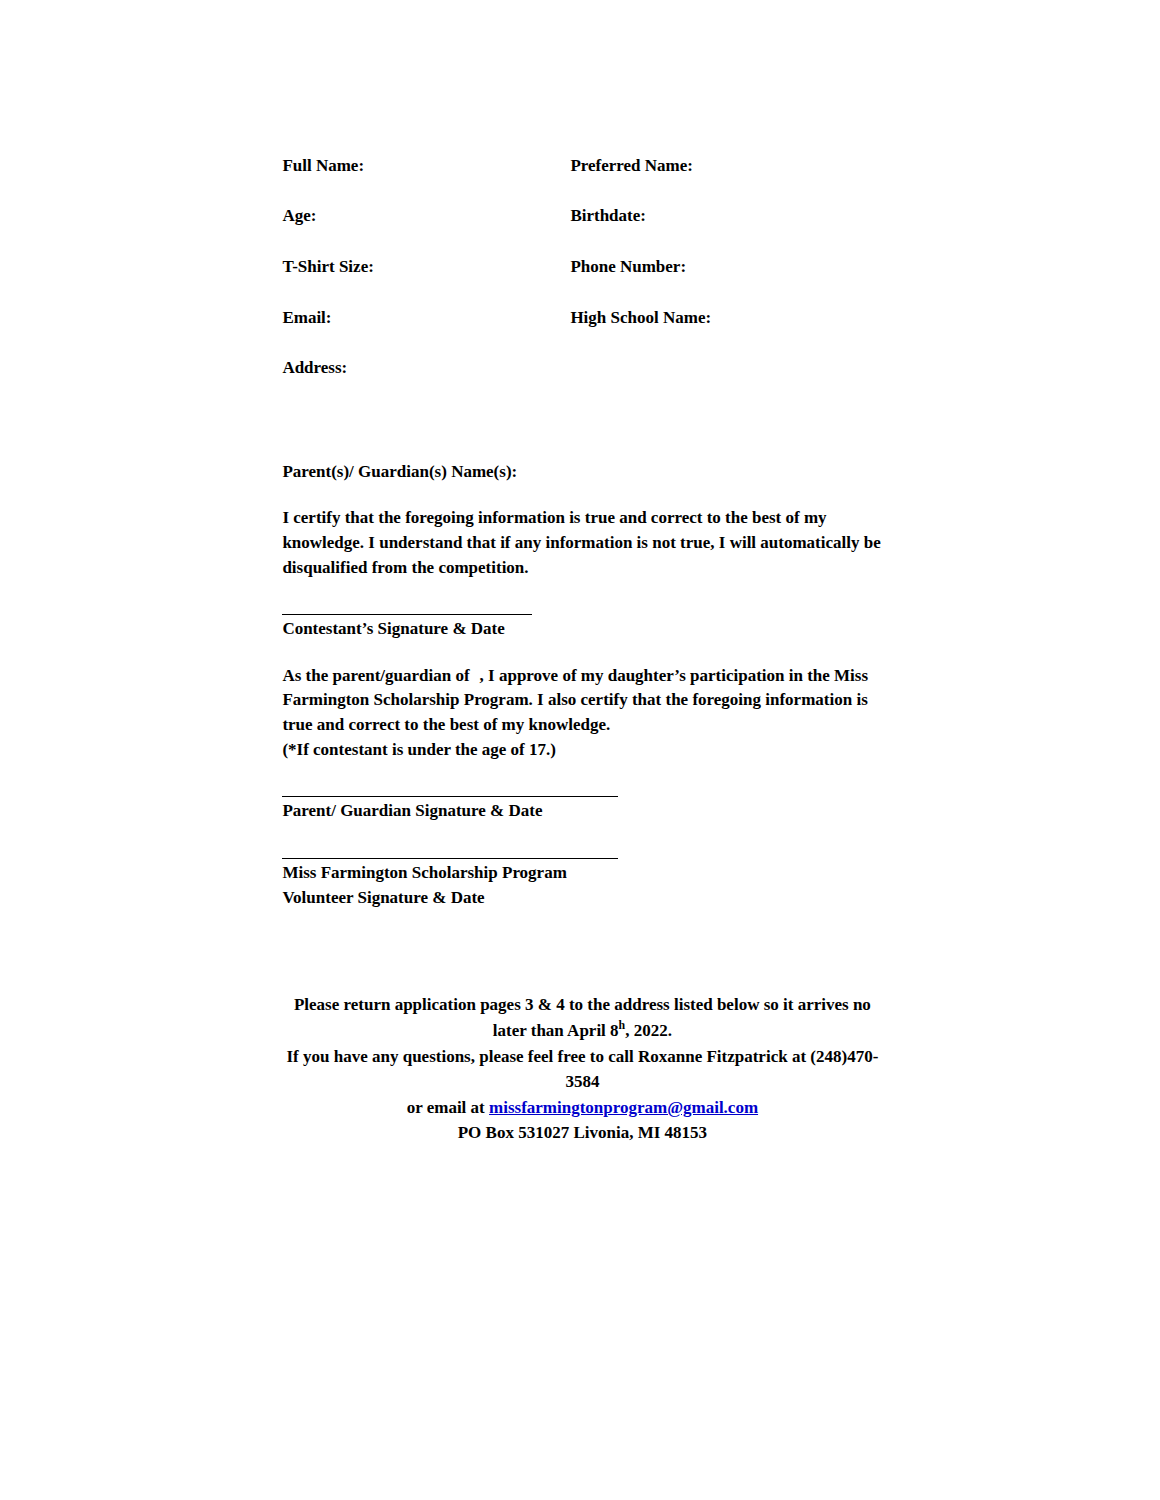| Full Name: | Preferred Name: |
| Age: | Birthdate: |
| T-Shirt Size: | Phone Number: |
| Email: | High School Name: |
| Address: | |
Parent(s)/ Guardian(s) Name(s):
I certify that the foregoing information is true and correct to the best of my knowledge. I understand that if any information is not true, I will automatically be disqualified from the competition.
Contestant’s Signature & Date
As the parent/guardian of , I approve of my daughter’s participation in the Miss Farmington Scholarship Program. I also certify that the foregoing information is true and correct to the best of my knowledge.
(*If contestant is under the age of 17.)
Parent/ Guardian Signature & Date
Miss Farmington Scholarship Program
Volunteer Signature & Date
Please return application pages 3 & 4 to the address listed below so it arrives no later than April 8h, 2022.
If you have any questions, please feel free to call Roxanne Fitzpatrick at (248)470-3584
or email at missfarmingtonprogram@gmail.com
PO Box 531027 Livonia, MI 48153